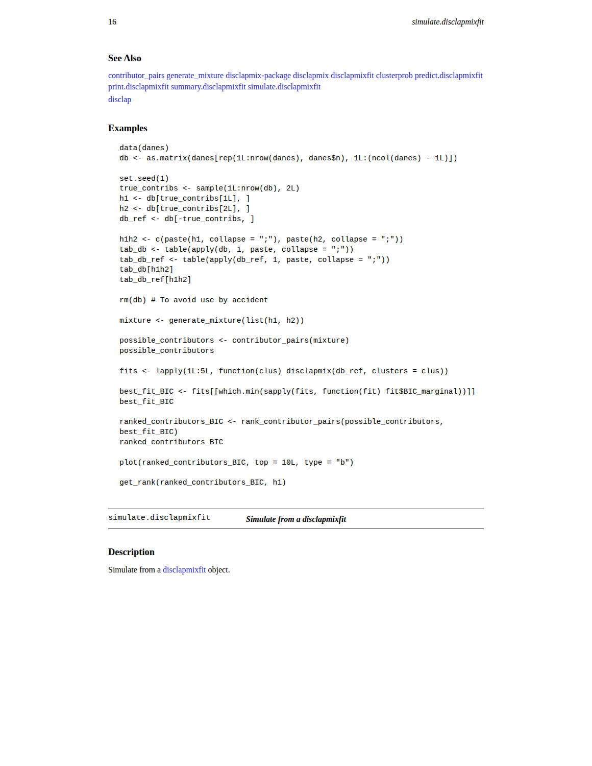16 simulate.disclapmixfit
See Also
contributor_pairs generate_mixture disclapmix-package disclapmix disclapmixfit clusterprob predict.disclapmixfit print.disclapmixfit summary.disclapmixfit simulate.disclapmixfit
disclap
Examples
data(danes)
db <- as.matrix(danes[rep(1L:nrow(danes), danes$n), 1L:(ncol(danes) - 1L)])

set.seed(1)
true_contribs <- sample(1L:nrow(db), 2L)
h1 <- db[true_contribs[1L], ]
h2 <- db[true_contribs[2L], ]
db_ref <- db[-true_contribs, ]

h1h2 <- c(paste(h1, collapse = ";"), paste(h2, collapse = ";"))
tab_db <- table(apply(db, 1, paste, collapse = ";"))
tab_db_ref <- table(apply(db_ref, 1, paste, collapse = ";"))
tab_db[h1h2]
tab_db_ref[h1h2]

rm(db) # To avoid use by accident

mixture <- generate_mixture(list(h1, h2))

possible_contributors <- contributor_pairs(mixture)
possible_contributors

fits <- lapply(1L:5L, function(clus) disclapmix(db_ref, clusters = clus))

best_fit_BIC <- fits[[which.min(sapply(fits, function(fit) fit$BIC_marginal))]]
best_fit_BIC

ranked_contributors_BIC <- rank_contributor_pairs(possible_contributors, best_fit_BIC)
ranked_contributors_BIC

plot(ranked_contributors_BIC, top = 10L, type = "b")

get_rank(ranked_contributors_BIC, h1)
simulate.disclapmixfit
Simulate from a disclapmixfit
Description
Simulate from a disclapmixfit object.